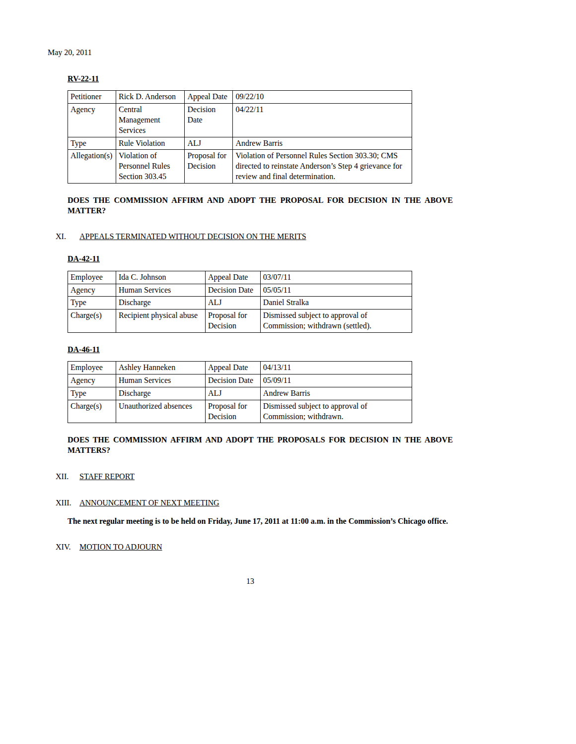May 20, 2011
RV-22-11
| Petitioner | Rick D. Anderson | Appeal Date | 09/22/10 |
| Agency | Central Management Services | Decision Date | 04/22/11 |
| Type | Rule Violation | ALJ | Andrew Barris |
| Allegation(s) | Violation of Personnel Rules Section 303.45 | Proposal for Decision | Violation of Personnel Rules Section 303.30; CMS directed to reinstate Anderson’s Step 4 grievance for review and final determination. |
DOES THE COMMISSION AFFIRM AND ADOPT THE PROPOSAL FOR DECISION IN THE ABOVE MATTER?
XI. APPEALS TERMINATED WITHOUT DECISION ON THE MERITS
DA-42-11
| Employee | Ida C. Johnson | Appeal Date | 03/07/11 |
| Agency | Human Services | Decision Date | 05/05/11 |
| Type | Discharge | ALJ | Daniel Stralka |
| Charge(s) | Recipient physical abuse | Proposal for Decision | Dismissed subject to approval of Commission; withdrawn (settled). |
DA-46-11
| Employee | Ashley Hanneken | Appeal Date | 04/13/11 |
| Agency | Human Services | Decision Date | 05/09/11 |
| Type | Discharge | ALJ | Andrew Barris |
| Charge(s) | Unauthorized absences | Proposal for Decision | Dismissed subject to approval of Commission; withdrawn. |
DOES THE COMMISSION AFFIRM AND ADOPT THE PROPOSALS FOR DECISION IN THE ABOVE MATTERS?
XII. STAFF REPORT
XIII. ANNOUNCEMENT OF NEXT MEETING
The next regular meeting is to be held on Friday, June 17, 2011 at 11:00 a.m. in the Commission’s Chicago office.
XIV. MOTION TO ADJOURN
13